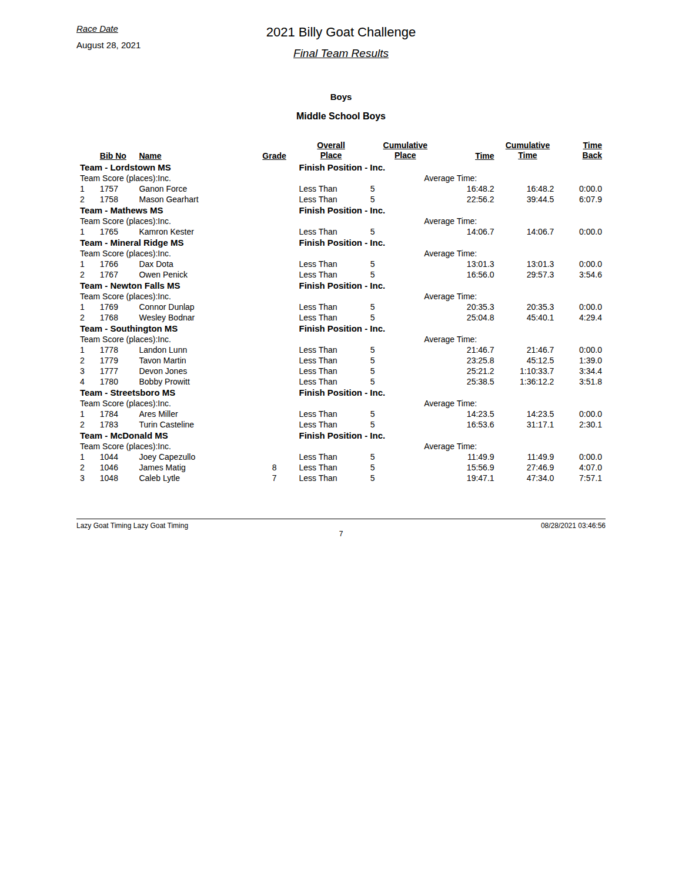Race Date
August 28, 2021
2021 Billy Goat Challenge
Final Team Results
Boys
Middle School Boys
| | Bib No | Name | Grade | Overall Place | Cumulative Place | Time | Cumulative Time | Time Back |
| --- | --- | --- | --- | --- | --- | --- | --- | --- |
| Team - Lordstown MS | Finish Position - Inc. |
| Team Score (places):Inc. | Average Time: |
| 1 | 1757 | Ganon Force | | Less Than | 5 | 16:48.2 | 16:48.2 | 0:00.0 |
| 2 | 1758 | Mason Gearhart | | Less Than | 5 | 22:56.2 | 39:44.5 | 6:07.9 |
| Team - Mathews MS | Finish Position - Inc. |
| Team Score (places):Inc. | Average Time: |
| 1 | 1765 | Kamron Kester | | Less Than | 5 | 14:06.7 | 14:06.7 | 0:00.0 |
| Team - Mineral Ridge MS | Finish Position - Inc. |
| Team Score (places):Inc. | Average Time: |
| 1 | 1766 | Dax Dota | | Less Than | 5 | 13:01.3 | 13:01.3 | 0:00.0 |
| 2 | 1767 | Owen Penick | | Less Than | 5 | 16:56.0 | 29:57.3 | 3:54.6 |
| Team - Newton Falls MS | Finish Position - Inc. |
| Team Score (places):Inc. | Average Time: |
| 1 | 1769 | Connor Dunlap | | Less Than | 5 | 20:35.3 | 20:35.3 | 0:00.0 |
| 2 | 1768 | Wesley Bodnar | | Less Than | 5 | 25:04.8 | 45:40.1 | 4:29.4 |
| Team - Southington MS | Finish Position - Inc. |
| Team Score (places):Inc. | Average Time: |
| 1 | 1778 | Landon Lunn | | Less Than | 5 | 21:46.7 | 21:46.7 | 0:00.0 |
| 2 | 1779 | Tavon Martin | | Less Than | 5 | 23:25.8 | 45:12.5 | 1:39.0 |
| 3 | 1777 | Devon Jones | | Less Than | 5 | 25:21.2 | 1:10:33.7 | 3:34.4 |
| 4 | 1780 | Bobby Prowitt | | Less Than | 5 | 25:38.5 | 1:36:12.2 | 3:51.8 |
| Team - Streetsboro MS | Finish Position - Inc. |
| Team Score (places):Inc. | Average Time: |
| 1 | 1784 | Ares Miller | | Less Than | 5 | 14:23.5 | 14:23.5 | 0:00.0 |
| 2 | 1783 | Turin Casteline | | Less Than | 5 | 16:53.6 | 31:17.1 | 2:30.1 |
| Team - McDonald MS | Finish Position - Inc. |
| Team Score (places):Inc. | Average Time: |
| 1 | 1044 | Joey Capezullo | | Less Than | 5 | 11:49.9 | 11:49.9 | 0:00.0 |
| 2 | 1046 | James Matig | 8 | Less Than | 5 | 15:56.9 | 27:46.9 | 4:07.0 |
| 3 | 1048 | Caleb Lytle | 7 | Less Than | 5 | 19:47.1 | 47:34.0 | 7:57.1 |
Lazy Goat Timing Lazy Goat Timing
7
08/28/2021 03:46:56